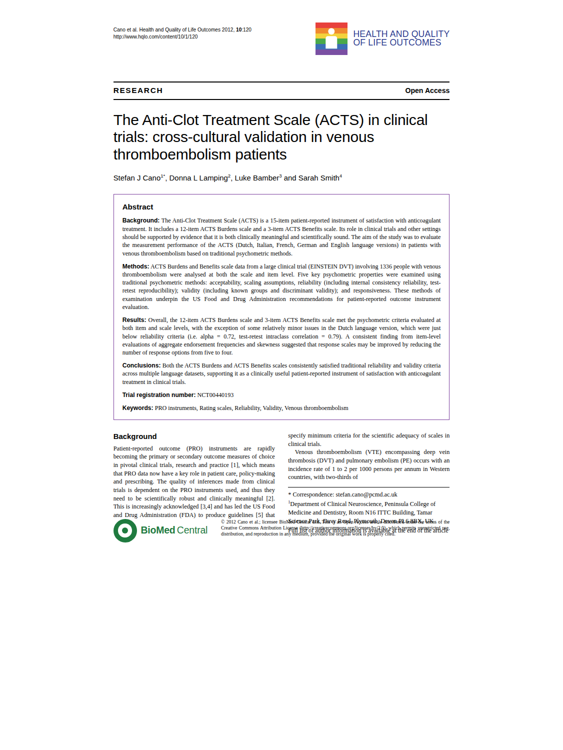Cano et al. Health and Quality of Life Outcomes 2012, 10:120
http://www.hqlo.com/content/10/1/120
HEALTH AND QUALITY
OF LIFE OUTCOMES
Research
Open Access
The Anti-Clot Treatment Scale (ACTS) in clinical trials: cross-cultural validation in venous thromboembolism patients
Stefan J Cano1*, Donna L Lamping2, Luke Bamber3 and Sarah Smith4
Abstract
Background: The Anti-Clot Treatment Scale (ACTS) is a 15-item patient-reported instrument of satisfaction with anticoagulant treatment. It includes a 12-item ACTS Burdens scale and a 3-item ACTS Benefits scale. Its role in clinical trials and other settings should be supported by evidence that it is both clinically meaningful and scientifically sound. The aim of the study was to evaluate the measurement performance of the ACTS (Dutch, Italian, French, German and English language versions) in patients with venous thromboembolism based on traditional psychometric methods.
Methods: ACTS Burdens and Benefits scale data from a large clinical trial (EINSTEIN DVT) involving 1336 people with venous thromboembolism were analysed at both the scale and item level. Five key psychometric properties were examined using traditional psychometric methods: acceptability, scaling assumptions, reliability (including internal consistency reliability, test-retest reproducibility); validity (including known groups and discriminant validity); and responsiveness. These methods of examination underpin the US Food and Drug Administration recommendations for patient-reported outcome instrument evaluation.
Results: Overall, the 12-item ACTS Burdens scale and 3-item ACTS Benefits scale met the psychometric criteria evaluated at both item and scale levels, with the exception of some relatively minor issues in the Dutch language version, which were just below reliability criteria (i.e. alpha = 0.72, test-retest intraclass correlation = 0.79). A consistent finding from item-level evaluations of aggregate endorsement frequencies and skewness suggested that response scales may be improved by reducing the number of response options from five to four.
Conclusions: Both the ACTS Burdens and ACTS Benefits scales consistently satisfied traditional reliability and validity criteria across multiple language datasets, supporting it as a clinically useful patient-reported instrument of satisfaction with anticoagulant treatment in clinical trials.
Trial registration number: NCT00440193
Keywords: PRO instruments, Rating scales, Reliability, Validity, Venous thromboembolism
Background
Patient-reported outcome (PRO) instruments are rapidly becoming the primary or secondary outcome measures of choice in pivotal clinical trials, research and practice [1], which means that PRO data now have a key role in patient care, policy-making and prescribing. The quality of inferences made from clinical trials is dependent on the PRO instruments used, and thus they need to be scientifically robust and clinically meaningful [2]. This is increasingly acknowledged [3,4] and has led the US Food and Drug Administration (FDA) to produce guidelines [5] that specify minimum criteria for the scientific adequacy of scales in clinical trials.
Venous thromboembolism (VTE) encompassing deep vein thrombosis (DVT) and pulmonary embolism (PE) occurs with an incidence rate of 1 to 2 per 1000 persons per annum in Western countries, with two-thirds of
* Correspondence: stefan.cano@pcmd.ac.uk
1Department of Clinical Neuroscience, Peninsula College of Medicine and Dentistry, Room N16 ITTC Building, Tamar Science Park, Davy Road, Plymouth, Devon PL6 8BX, UK
Full list of author information is available at the end of the article
BioMed Central
© 2012 Cano et al.; licensee BioMed Central Ltd. This is an Open Access article distributed under the terms of the Creative Commons Attribution License (http://creativecommons.org/licenses/by/2.0), which permits unrestricted use, distribution, and reproduction in any medium, provided the original work is properly cited.